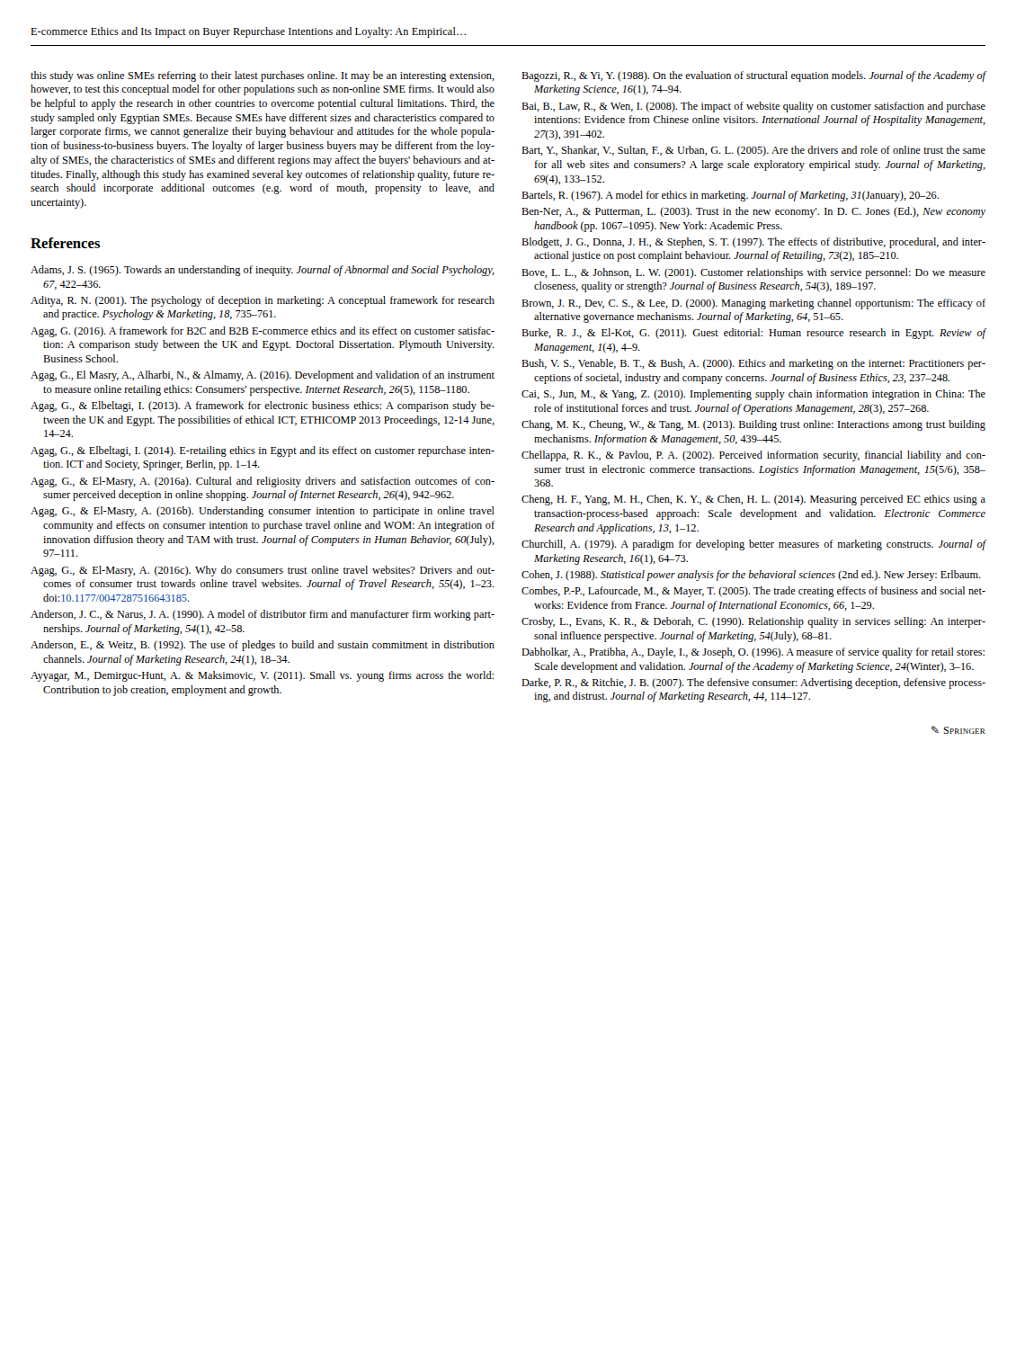E-commerce Ethics and Its Impact on Buyer Repurchase Intentions and Loyalty: An Empirical…
this study was online SMEs referring to their latest purchases online. It may be an interesting extension, however, to test this conceptual model for other populations such as non-online SME firms. It would also be helpful to apply the research in other countries to overcome potential cultural limitations. Third, the study sampled only Egyptian SMEs. Because SMEs have different sizes and characteristics compared to larger corporate firms, we cannot generalize their buying behaviour and attitudes for the whole population of business-to-business buyers. The loyalty of larger business buyers may be different from the loyalty of SMEs, the characteristics of SMEs and different regions may affect the buyers' behaviours and attitudes. Finally, although this study has examined several key outcomes of relationship quality, future research should incorporate additional outcomes (e.g. word of mouth, propensity to leave, and uncertainty).
References
Adams, J. S. (1965). Towards an understanding of inequity. Journal of Abnormal and Social Psychology, 67, 422–436.
Aditya, R. N. (2001). The psychology of deception in marketing: A conceptual framework for research and practice. Psychology & Marketing, 18, 735–761.
Agag, G. (2016). A framework for B2C and B2B E-commerce ethics and its effect on customer satisfaction: A comparison study between the UK and Egypt. Doctoral Dissertation. Plymouth University. Business School.
Agag, G., El Masry, A., Alharbi, N., & Almamy, A. (2016). Development and validation of an instrument to measure online retailing ethics: Consumers' perspective. Internet Research, 26(5), 1158–1180.
Agag, G., & Elbeltagi, I. (2013). A framework for electronic business ethics: A comparison study between the UK and Egypt. The possibilities of ethical ICT, ETHICOMP 2013 Proceedings, 12-14 June, 14–24.
Agag, G., & Elbeltagi, I. (2014). E-retailing ethics in Egypt and its effect on customer repurchase intention. ICT and Society, Springer, Berlin, pp. 1–14.
Agag, G., & El-Masry, A. (2016a). Cultural and religiosity drivers and satisfaction outcomes of consumer perceived deception in online shopping. Journal of Internet Research, 26(4), 942–962.
Agag, G., & El-Masry, A. (2016b). Understanding consumer intention to participate in online travel community and effects on consumer intention to purchase travel online and WOM: An integration of innovation diffusion theory and TAM with trust. Journal of Computers in Human Behavior, 60(July), 97–111.
Agag, G., & El-Masry, A. (2016c). Why do consumers trust online travel websites? Drivers and outcomes of consumer trust towards online travel websites. Journal of Travel Research, 55(4), 1–23. doi:10.1177/0047287516643185.
Anderson, J. C., & Narus, J. A. (1990). A model of distributor firm and manufacturer firm working partnerships. Journal of Marketing, 54(1), 42–58.
Anderson, E., & Weitz, B. (1992). The use of pledges to build and sustain commitment in distribution channels. Journal of Marketing Research, 24(1), 18–34.
Ayyagar, M., Demirguc-Hunt, A. & Maksimovic, V. (2011). Small vs. young firms across the world: Contribution to job creation, employment and growth.
Bagozzi, R., & Yi, Y. (1988). On the evaluation of structural equation models. Journal of the Academy of Marketing Science, 16(1), 74–94.
Bai, B., Law, R., & Wen, I. (2008). The impact of website quality on customer satisfaction and purchase intentions: Evidence from Chinese online visitors. International Journal of Hospitality Management, 27(3), 391–402.
Bart, Y., Shankar, V., Sultan, F., & Urban, G. L. (2005). Are the drivers and role of online trust the same for all web sites and consumers? A large scale exploratory empirical study. Journal of Marketing, 69(4), 133–152.
Bartels, R. (1967). A model for ethics in marketing. Journal of Marketing, 31(January), 20–26.
Ben-Ner, A., & Putterman, L. (2003). Trust in the new economy'. In D. C. Jones (Ed.), New economy handbook (pp. 1067–1095). New York: Academic Press.
Blodgett, J. G., Donna, J. H., & Stephen, S. T. (1997). The effects of distributive, procedural, and interactional justice on post complaint behaviour. Journal of Retailing, 73(2), 185–210.
Bove, L. L., & Johnson, L. W. (2001). Customer relationships with service personnel: Do we measure closeness, quality or strength? Journal of Business Research, 54(3), 189–197.
Brown, J. R., Dev, C. S., & Lee, D. (2000). Managing marketing channel opportunism: The efficacy of alternative governance mechanisms. Journal of Marketing, 64, 51–65.
Burke, R. J., & El-Kot, G. (2011). Guest editorial: Human resource research in Egypt. Review of Management, 1(4), 4–9.
Bush, V. S., Venable, B. T., & Bush, A. (2000). Ethics and marketing on the internet: Practitioners perceptions of societal, industry and company concerns. Journal of Business Ethics, 23, 237–248.
Cai, S., Jun, M., & Yang, Z. (2010). Implementing supply chain information integration in China: The role of institutional forces and trust. Journal of Operations Management, 28(3), 257–268.
Chang, M. K., Cheung, W., & Tang, M. (2013). Building trust online: Interactions among trust building mechanisms. Information & Management, 50, 439–445.
Chellappa, R. K., & Pavlou, P. A. (2002). Perceived information security, financial liability and consumer trust in electronic commerce transactions. Logistics Information Management, 15(5/6), 358–368.
Cheng, H. F., Yang, M. H., Chen, K. Y., & Chen, H. L. (2014). Measuring perceived EC ethics using a transaction-process-based approach: Scale development and validation. Electronic Commerce Research and Applications, 13, 1–12.
Churchill, A. (1979). A paradigm for developing better measures of marketing constructs. Journal of Marketing Research, 16(1), 64–73.
Cohen, J. (1988). Statistical power analysis for the behavioral sciences (2nd ed.). New Jersey: Erlbaum.
Combes, P.-P., Lafourcade, M., & Mayer, T. (2005). The trade creating effects of business and social networks: Evidence from France. Journal of International Economics, 66, 1–29.
Crosby, L., Evans, K. R., & Deborah, C. (1990). Relationship quality in services selling: An interpersonal influence perspective. Journal of Marketing, 54(July), 68–81.
Dabholkar, A., Pratibha, A., Dayle, I., & Joseph, O. (1996). A measure of service quality for retail stores: Scale development and validation. Journal of the Academy of Marketing Science, 24(Winter), 3–16.
Darke, P. R., & Ritchie, J. B. (2007). The defensive consumer: Advertising deception, defensive processing, and distrust. Journal of Marketing Research, 44, 114–127.
✎Springer